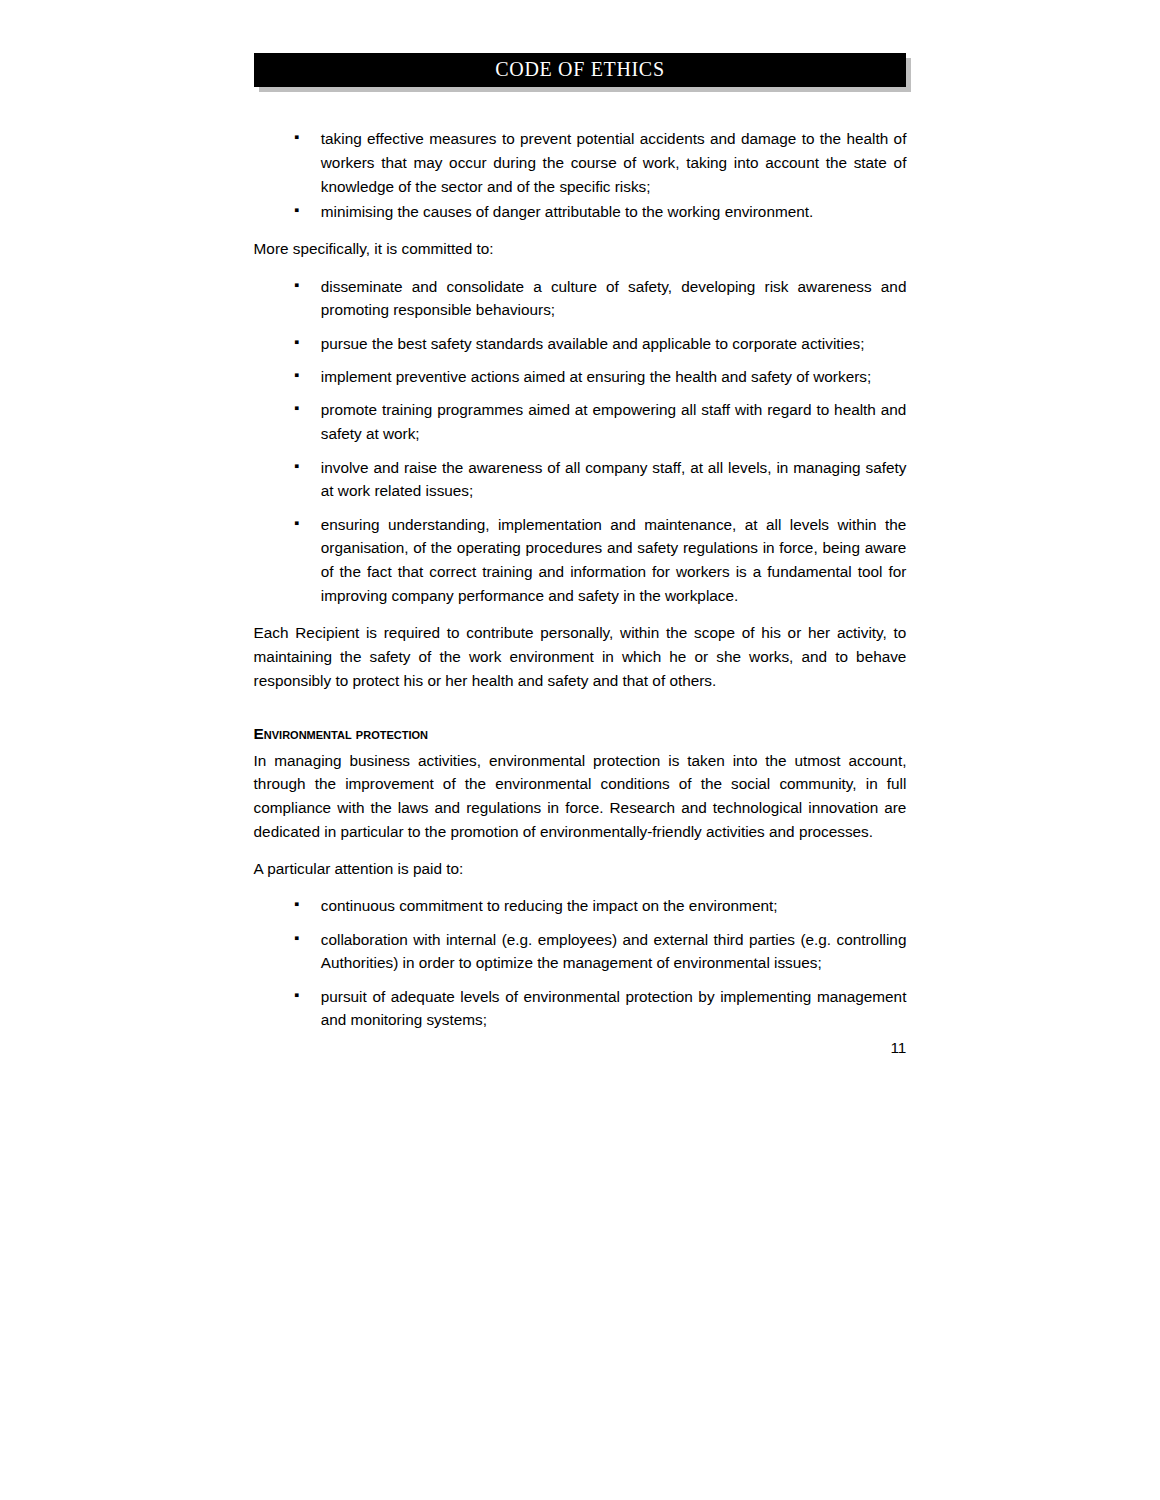CODE OF ETHICS
taking effective measures to prevent potential accidents and damage to the health of workers that may occur during the course of work, taking into account the state of knowledge of the sector and of the specific risks;
minimising the causes of danger attributable to the working environment.
More specifically, it is committed to:
disseminate and consolidate a culture of safety, developing risk awareness and promoting responsible behaviours;
pursue the best safety standards available and applicable to corporate activities;
implement preventive actions aimed at ensuring the health and safety of workers;
promote training programmes aimed at empowering all staff with regard to health and safety at work;
involve and raise the awareness of all company staff, at all levels, in managing safety at work related issues;
ensuring understanding, implementation and maintenance, at all levels within the organisation, of the operating procedures and safety regulations in force, being aware of the fact that correct training and information for workers is a fundamental tool for improving company performance and safety in the workplace.
Each Recipient is required to contribute personally, within the scope of his or her activity, to maintaining the safety of the work environment in which he or she works, and to behave responsibly to protect his or her health and safety and that of others.
Environmental protection
In managing business activities, environmental protection is taken into the utmost account, through the improvement of the environmental conditions of the social community, in full compliance with the laws and regulations in force. Research and technological innovation are dedicated in particular to the promotion of environmentally-friendly activities and processes.
A particular attention is paid to:
continuous commitment to reducing the impact on the environment;
collaboration with internal (e.g. employees) and external third parties (e.g. controlling Authorities) in order to optimize the management of environmental issues;
pursuit of adequate levels of environmental protection by implementing management and monitoring systems;
11